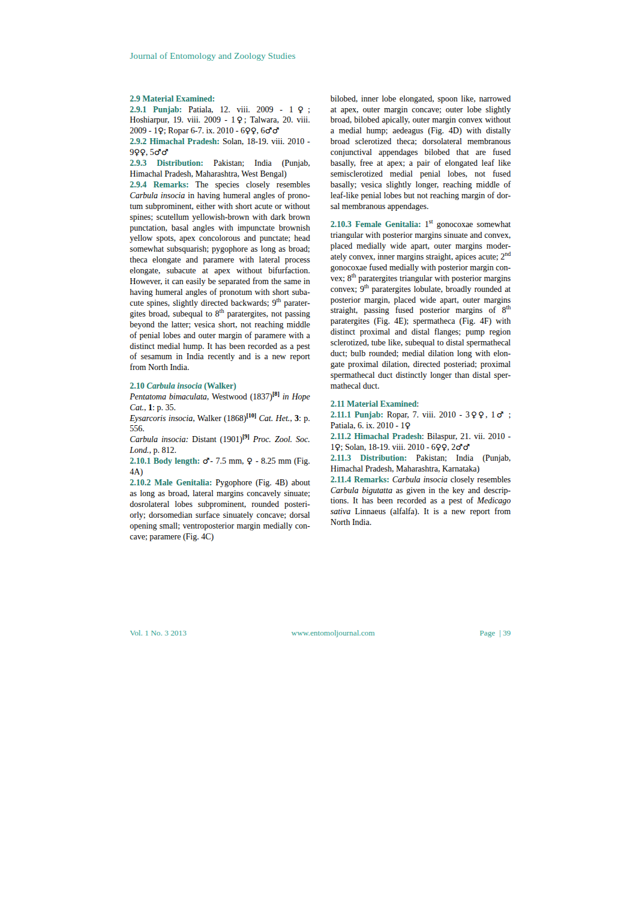Journal of Entomology and Zoology Studies
2.9 Material Examined:
2.9.1 Punjab: Patiala, 12. viii. 2009 - 1♀; Hoshiarpur, 19. viii. 2009 - 1♀; Talwara, 20. viii. 2009 - 1♀; Ropar 6-7. ix. 2010 - 6♀♀, 6♂♂
2.9.2 Himachal Pradesh: Solan, 18-19. viii. 2010 - 9♀♀, 5♂♂
2.9.3 Distribution: Pakistan; India (Punjab, Himachal Pradesh, Maharashtra, West Bengal)
2.9.4 Remarks: The species closely resembles Carbula insocia in having humeral angles of pronotum subprominent, either with short acute or without spines; scutellum yellowish-brown with dark brown punctation, basal angles with impunctate brownish yellow spots, apex concolorous and punctate; head somewhat subsquarish; pygophore as long as broad; theca elongate and paramere with lateral process elongate, subacute at apex without bifurfaction. However, it can easily be separated from the same in having humeral angles of pronotum with short subacute spines, slightly directed backwards; 9th paratergites broad, subequal to 8th paratergites, not passing beyond the latter; vesica short, not reaching middle of penial lobes and outer margin of paramere with a distinct medial hump. It has been recorded as a pest of sesamum in India recently and is a new report from North India.
2.10 Carbula insocia (Walker)
Pentatoma bimaculata, Westwood (1837)[8] in Hope Cat., 1: p. 35.
Eysarcoris insocia, Walker (1868)[10] Cat. Het., 3: p. 556.
Carbula insocia: Distant (1901)[9] Proc. Zool. Soc. Lond., p. 812.
2.10.1 Body length: ♂- 7.5 mm, ♀ - 8.25 mm (Fig. 4A)
2.10.2 Male Genitalia: Pygophore (Fig. 4B) about as long as broad, lateral margins concavely sinuate; dosrolateral lobes subprominent, rounded posteriorly; dorsomedian surface sinuately concave; dorsal opening small; ventroposterior margin medially concave; paramere (Fig. 4C)
bilobed, inner lobe elongated, spoon like, narrowed at apex, outer margin concave; outer lobe slightly broad, bilobed apically, outer margin convex without a medial hump; aedeagus (Fig. 4D) with distally broad sclerotized theca; dorsolateral membranous conjunctival appendages bilobed that are fused basally, free at apex; a pair of elongated leaf like semisclerotized medial penial lobes, not fused basally; vesica slightly longer, reaching middle of leaf-like penial lobes but not reaching margin of dorsal membranous appendages.
2.10.3 Female Genitalia: 1st gonocoxae somewhat triangular with posterior margins sinuate and convex, placed medially wide apart, outer margins moderately convex, inner margins straight, apices acute; 2nd gonocoxae fused medially with posterior margin convex; 8th paratergites triangular with posterior margins convex; 9th paratergites lobulate, broadly rounded at posterior margin, placed wide apart, outer margins straight, passing fused posterior margins of 8th paratergites (Fig. 4E); spermatheca (Fig. 4F) with distinct proximal and distal flanges; pump region sclerotized, tube like, subequal to distal spermathecal duct; bulb rounded; medial dilation long with elongate proximal dilation, directed posteriad; proximal spermathecal duct distinctly longer than distal spermathecal duct.
2.11 Material Examined:
2.11.1 Punjab: Ropar, 7. viii. 2010 - 3♀♀, 1♂ ; Patiala, 6. ix. 2010 - 1♀
2.11.2 Himachal Pradesh: Bilaspur, 21. vii. 2010 - 1♀; Solan, 18-19. viii. 2010 - 6♀♀, 2♂♂
2.11.3 Distribution: Pakistan; India (Punjab, Himachal Pradesh, Maharashtra, Karnataka)
2.11.4 Remarks: Carbula insocia closely resembles Carbula bigutatta as given in the key and descriptions. It has been recorded as a pest of Medicago sativa Linnaeus (alfalfa). It is a new report from North India.
Vol. 1 No. 3 2013
www.entomoljournal.com
Page | 39